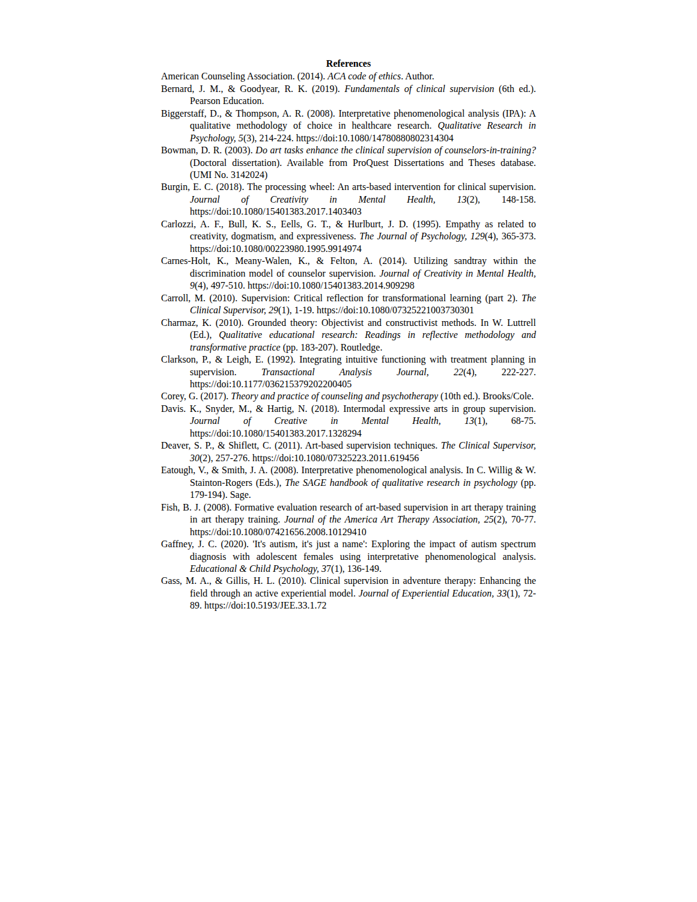References
American Counseling Association. (2014). ACA code of ethics. Author.
Bernard, J. M., & Goodyear, R. K. (2019). Fundamentals of clinical supervision (6th ed.). Pearson Education.
Biggerstaff, D., & Thompson, A. R. (2008). Interpretative phenomenological analysis (IPA): A qualitative methodology of choice in healthcare research. Qualitative Research in Psychology, 5(3), 214-224. https://doi:10.1080/14780880802314304
Bowman, D. R. (2003). Do art tasks enhance the clinical supervision of counselors-in-training? (Doctoral dissertation). Available from ProQuest Dissertations and Theses database. (UMI No. 3142024)
Burgin, E. C. (2018). The processing wheel: An arts-based intervention for clinical supervision. Journal of Creativity in Mental Health, 13(2), 148-158. https://doi:10.1080/15401383.2017.1403403
Carlozzi, A. F., Bull, K. S., Eells, G. T., & Hurlburt, J. D. (1995). Empathy as related to creativity, dogmatism, and expressiveness. The Journal of Psychology, 129(4), 365-373. https://doi:10.1080/00223980.1995.9914974
Carnes-Holt, K., Meany-Walen, K., & Felton, A. (2014). Utilizing sandtray within the discrimination model of counselor supervision. Journal of Creativity in Mental Health, 9(4), 497-510. https://doi:10.1080/15401383.2014.909298
Carroll, M. (2010). Supervision: Critical reflection for transformational learning (part 2). The Clinical Supervisor, 29(1), 1-19. https://doi:10.1080/07325221003730301
Charmaz, K. (2010). Grounded theory: Objectivist and constructivist methods. In W. Luttrell (Ed.), Qualitative educational research: Readings in reflective methodology and transformative practice (pp. 183-207). Routledge.
Clarkson, P., & Leigh, E. (1992). Integrating intuitive functioning with treatment planning in supervision. Transactional Analysis Journal, 22(4), 222-227. https://doi:10.1177/036215379202200405
Corey, G. (2017). Theory and practice of counseling and psychotherapy (10th ed.). Brooks/Cole.
Davis. K., Snyder, M., & Hartig, N. (2018). Intermodal expressive arts in group supervision. Journal of Creative in Mental Health, 13(1), 68-75. https://doi:10.1080/15401383.2017.1328294
Deaver, S. P., & Shiflett, C. (2011). Art-based supervision techniques. The Clinical Supervisor, 30(2), 257-276. https://doi:10.1080/07325223.2011.619456
Eatough, V., & Smith, J. A. (2008). Interpretative phenomenological analysis. In C. Willig & W. Stainton-Rogers (Eds.), The SAGE handbook of qualitative research in psychology (pp. 179-194). Sage.
Fish, B. J. (2008). Formative evaluation research of art-based supervision in art therapy training in art therapy training. Journal of the America Art Therapy Association, 25(2), 70-77. https://doi:10.1080/07421656.2008.10129410
Gaffney, J. C. (2020). 'It's autism, it's just a name': Exploring the impact of autism spectrum diagnosis with adolescent females using interpretative phenomenological analysis. Educational & Child Psychology, 37(1), 136-149.
Gass, M. A., & Gillis, H. L. (2010). Clinical supervision in adventure therapy: Enhancing the field through an active experiential model. Journal of Experiential Education, 33(1), 72-89. https://doi:10.5193/JEE.33.1.72